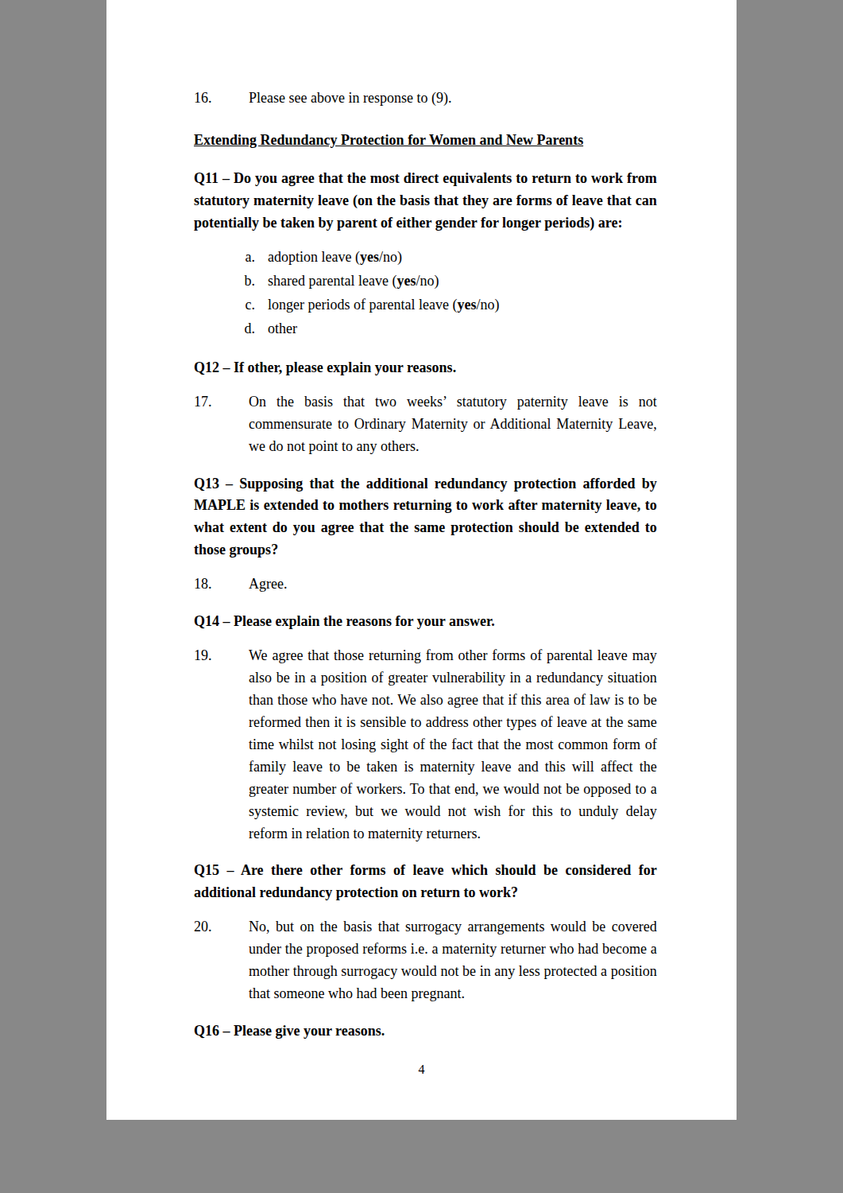16. Please see above in response to (9).
Extending Redundancy Protection for Women and New Parents
Q11 – Do you agree that the most direct equivalents to return to work from statutory maternity leave (on the basis that they are forms of leave that can potentially be taken by parent of either gender for longer periods) are:
adoption leave (yes/no)
shared parental leave (yes/no)
longer periods of parental leave (yes/no)
other
Q12 – If other, please explain your reasons.
17. On the basis that two weeks’ statutory paternity leave is not commensurate to Ordinary Maternity or Additional Maternity Leave, we do not point to any others.
Q13 – Supposing that the additional redundancy protection afforded by MAPLE is extended to mothers returning to work after maternity leave, to what extent do you agree that the same protection should be extended to those groups?
18. Agree.
Q14 – Please explain the reasons for your answer.
19. We agree that those returning from other forms of parental leave may also be in a position of greater vulnerability in a redundancy situation than those who have not. We also agree that if this area of law is to be reformed then it is sensible to address other types of leave at the same time whilst not losing sight of the fact that the most common form of family leave to be taken is maternity leave and this will affect the greater number of workers. To that end, we would not be opposed to a systemic review, but we would not wish for this to unduly delay reform in relation to maternity returners.
Q15 – Are there other forms of leave which should be considered for additional redundancy protection on return to work?
20. No, but on the basis that surrogacy arrangements would be covered under the proposed reforms i.e. a maternity returner who had become a mother through surrogacy would not be in any less protected a position that someone who had been pregnant.
Q16 – Please give your reasons.
4